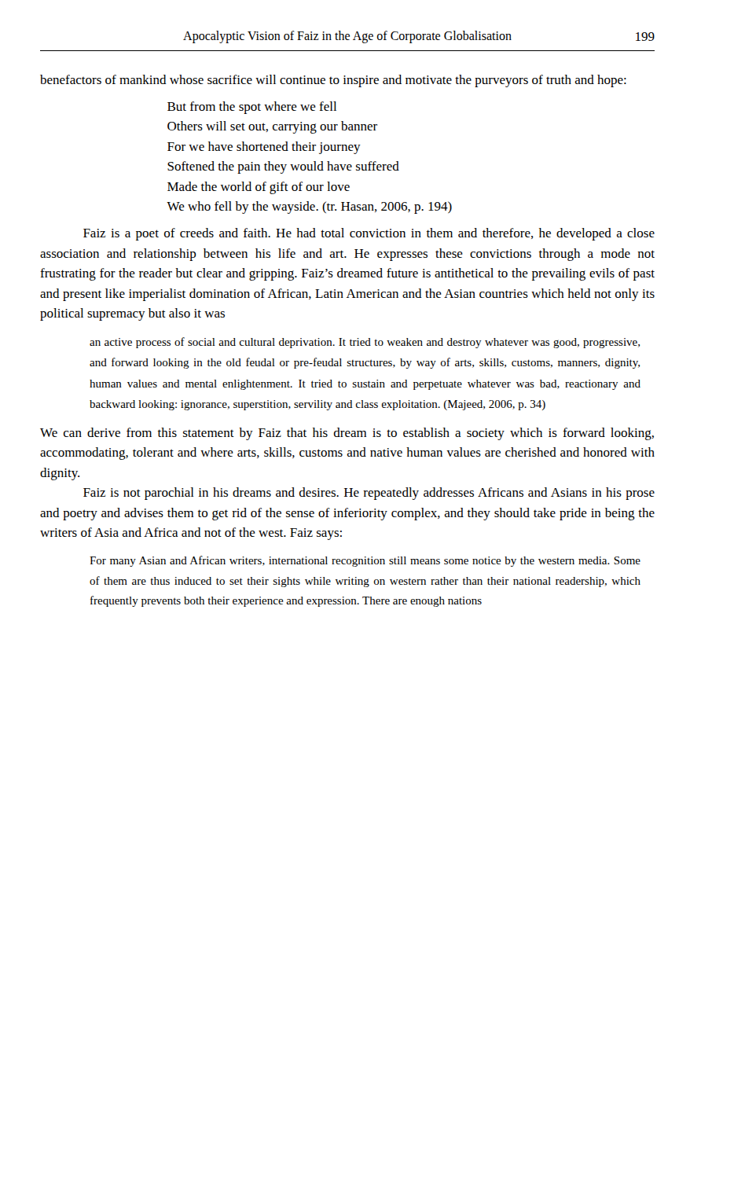Apocalyptic Vision of Faiz in the Age of Corporate Globalisation 199
benefactors of mankind whose sacrifice will continue to inspire and motivate the purveyors of truth and hope:
But from the spot where we fell
Others will set out, carrying our banner
For we have shortened their journey
Softened the pain they would have suffered
Made the world of gift of our love
We who fell by the wayside. (tr. Hasan, 2006, p. 194)
Faiz is a poet of creeds and faith. He had total conviction in them and therefore, he developed a close association and relationship between his life and art. He expresses these convictions through a mode not frustrating for the reader but clear and gripping. Faiz’s dreamed future is antithetical to the prevailing evils of past and present like imperialist domination of African, Latin American and the Asian countries which held not only its political supremacy but also it was
an active process of social and cultural deprivation. It tried to weaken and destroy whatever was good, progressive, and forward looking in the old feudal or pre-feudal structures, by way of arts, skills, customs, manners, dignity, human values and mental enlightenment. It tried to sustain and perpetuate whatever was bad, reactionary and backward looking: ignorance, superstition, servility and class exploitation. (Majeed, 2006, p. 34)
We can derive from this statement by Faiz that his dream is to establish a society which is forward looking, accommodating, tolerant and where arts, skills, customs and native human values are cherished and honored with dignity.
Faiz is not parochial in his dreams and desires. He repeatedly addresses Africans and Asians in his prose and poetry and advises them to get rid of the sense of inferiority complex, and they should take pride in being the writers of Asia and Africa and not of the west. Faiz says:
For many Asian and African writers, international recognition still means some notice by the western media. Some of them are thus induced to set their sights while writing on western rather than their national readership, which frequently prevents both their experience and expression. There are enough nations